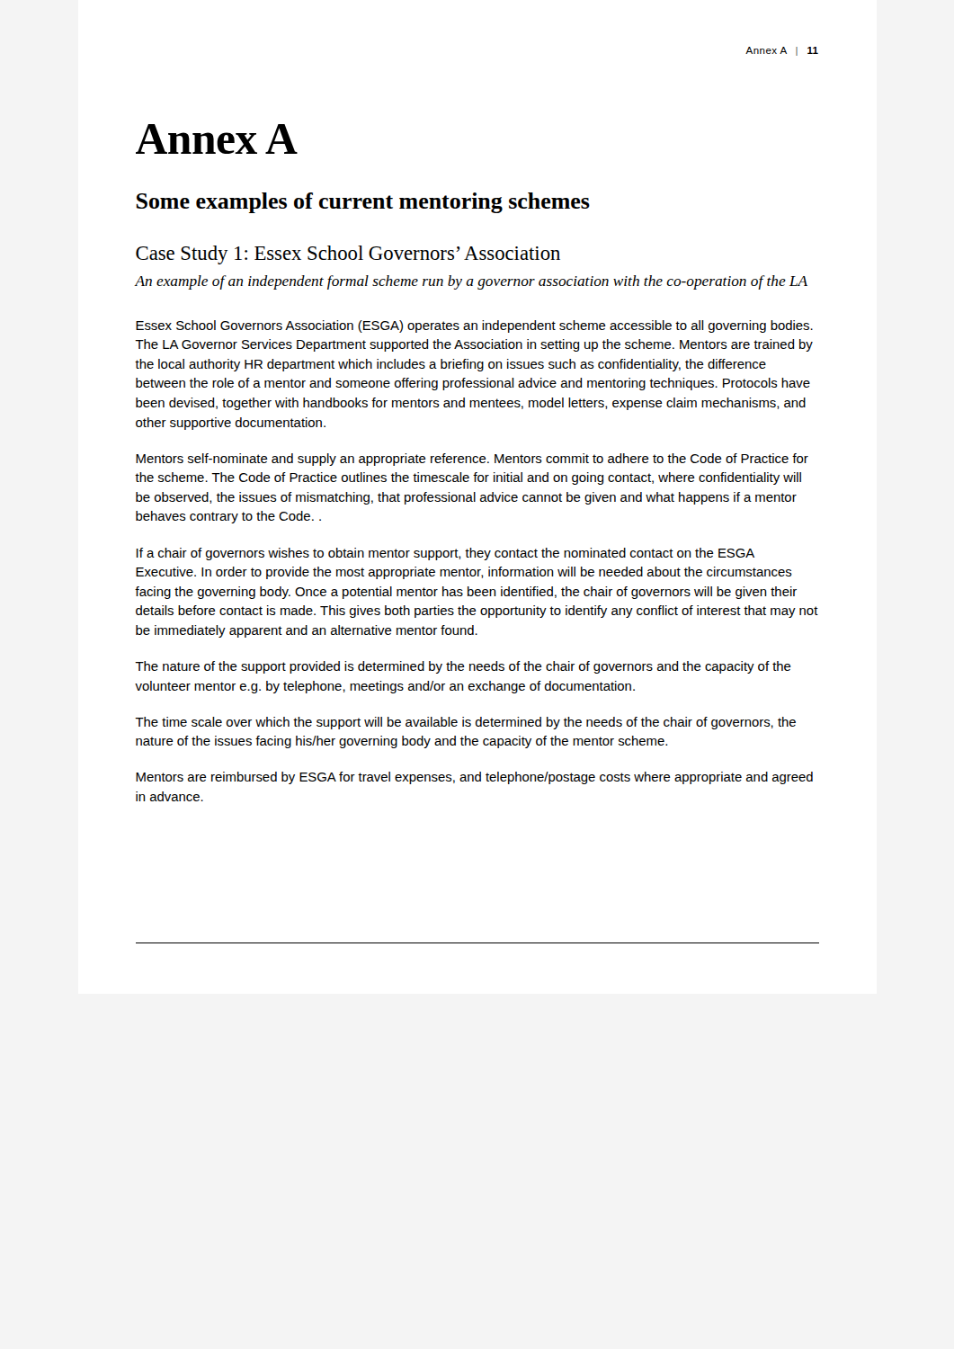Annex A | 11
Annex A
Some examples of current mentoring schemes
Case Study 1: Essex School Governors’ Association
An example of an independent formal scheme run by a governor association with the co-operation of the LA
Essex School Governors Association (ESGA) operates an independent scheme accessible to all governing bodies. The LA Governor Services Department supported the Association in setting up the scheme. Mentors are trained by the local authority HR department which includes a briefing on issues such as confidentiality, the difference between the role of a mentor and someone offering professional advice and mentoring techniques. Protocols have been devised, together with handbooks for mentors and mentees, model letters, expense claim mechanisms, and other supportive documentation.
Mentors self-nominate and supply an appropriate reference. Mentors commit to adhere to the Code of Practice for the scheme. The Code of Practice outlines the timescale for initial and on going contact, where confidentiality will be observed, the issues of mismatching, that professional advice cannot be given and what happens if a mentor behaves contrary to the Code. .
If a chair of governors wishes to obtain mentor support, they contact the nominated contact on the ESGA Executive. In order to provide the most appropriate mentor, information will be needed about the circumstances facing the governing body. Once a potential mentor has been identified, the chair of governors will be given their details before contact is made. This gives both parties the opportunity to identify any conflict of interest that may not be immediately apparent and an alternative mentor found.
The nature of the support provided is determined by the needs of the chair of governors and the capacity of the volunteer mentor e.g. by telephone, meetings and/or an exchange of documentation.
The time scale over which the support will be available is determined by the needs of the chair of governors, the nature of the issues facing his/her governing body and the capacity of the mentor scheme.
Mentors are reimbursed by ESGA for travel expenses, and telephone/postage costs where appropriate and agreed in advance.